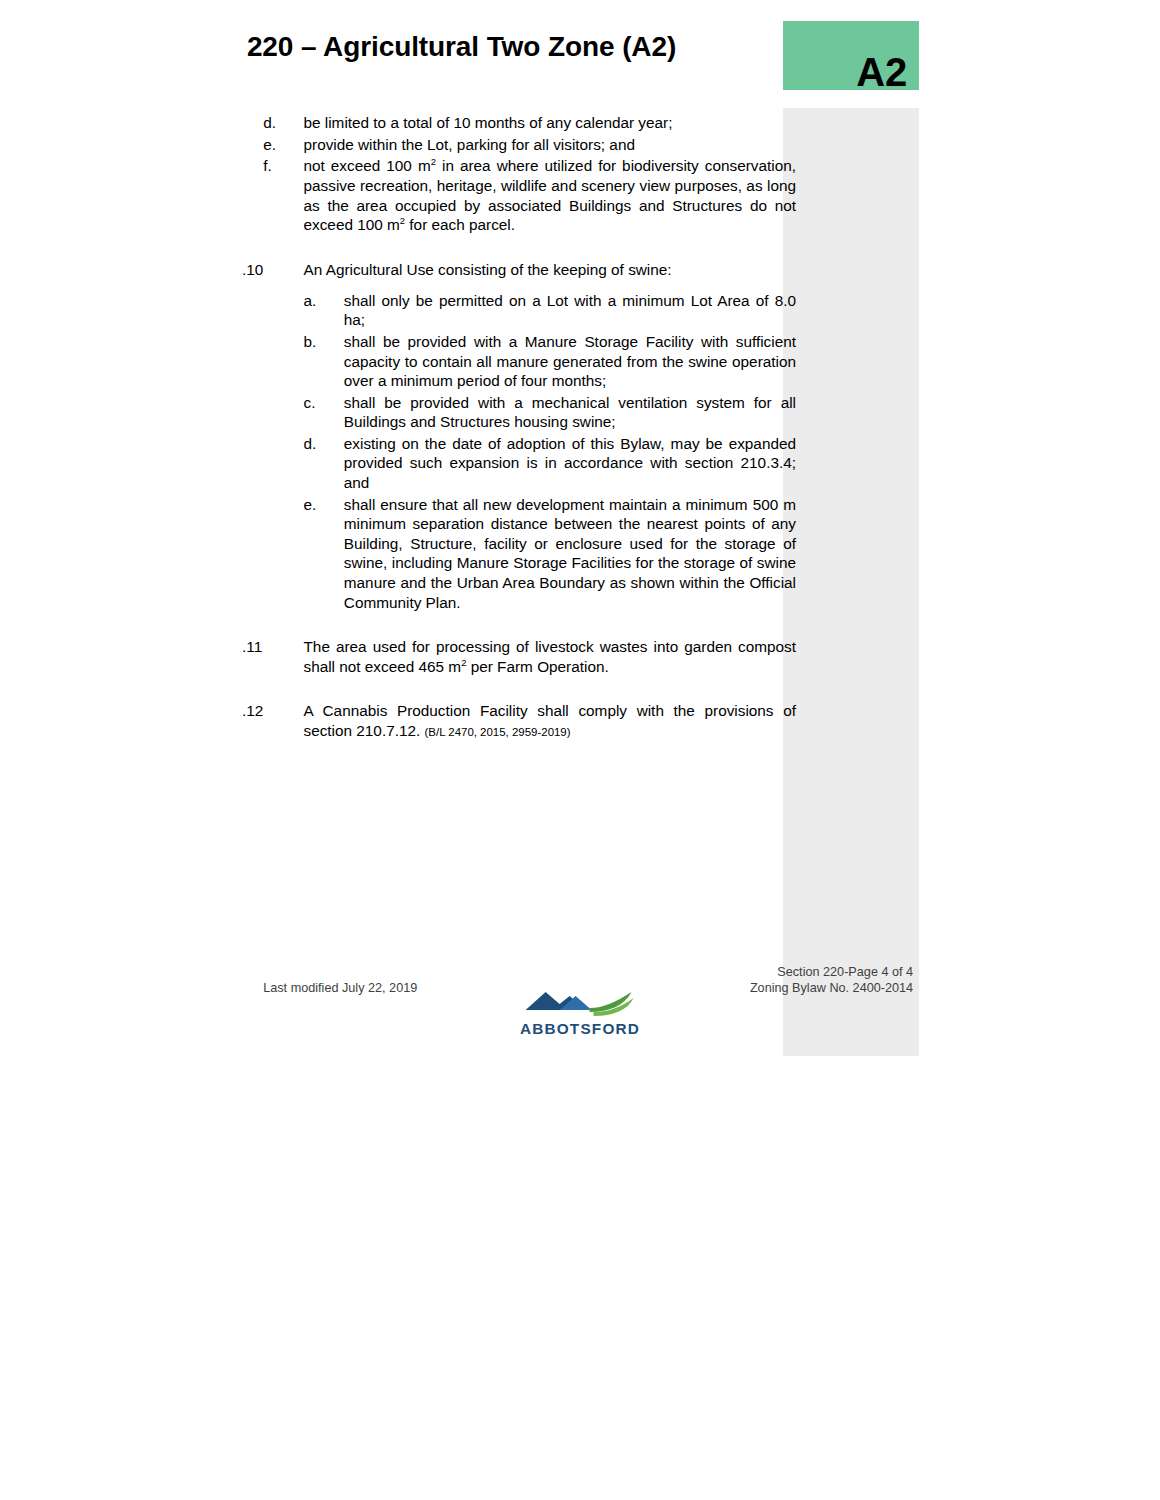220 – Agricultural Two Zone (A2)
A2
d. be limited to a total of 10 months of any calendar year;
e. provide within the Lot, parking for all visitors; and
f. not exceed 100 m2 in area where utilized for biodiversity conservation, passive recreation, heritage, wildlife and scenery view purposes, as long as the area occupied by associated Buildings and Structures do not exceed 100 m2 for each parcel.
.10 An Agricultural Use consisting of the keeping of swine:
a. shall only be permitted on a Lot with a minimum Lot Area of 8.0 ha;
b. shall be provided with a Manure Storage Facility with sufficient capacity to contain all manure generated from the swine operation over a minimum period of four months;
c. shall be provided with a mechanical ventilation system for all Buildings and Structures housing swine;
d. existing on the date of adoption of this Bylaw, may be expanded provided such expansion is in accordance with section 210.3.4; and
e. shall ensure that all new development maintain a minimum 500 m minimum separation distance between the nearest points of any Building, Structure, facility or enclosure used for the storage of swine, including Manure Storage Facilities for the storage of swine manure and the Urban Area Boundary as shown within the Official Community Plan.
.11 The area used for processing of livestock wastes into garden compost shall not exceed 465 m2 per Farm Operation.
.12 A Cannabis Production Facility shall comply with the provisions of section 210.7.12. (B/L 2470, 2015, 2959-2019)
Last modified July 22, 2019
Section 220-Page 4 of 4
Zoning Bylaw No. 2400-2014
ABBOTSFORD